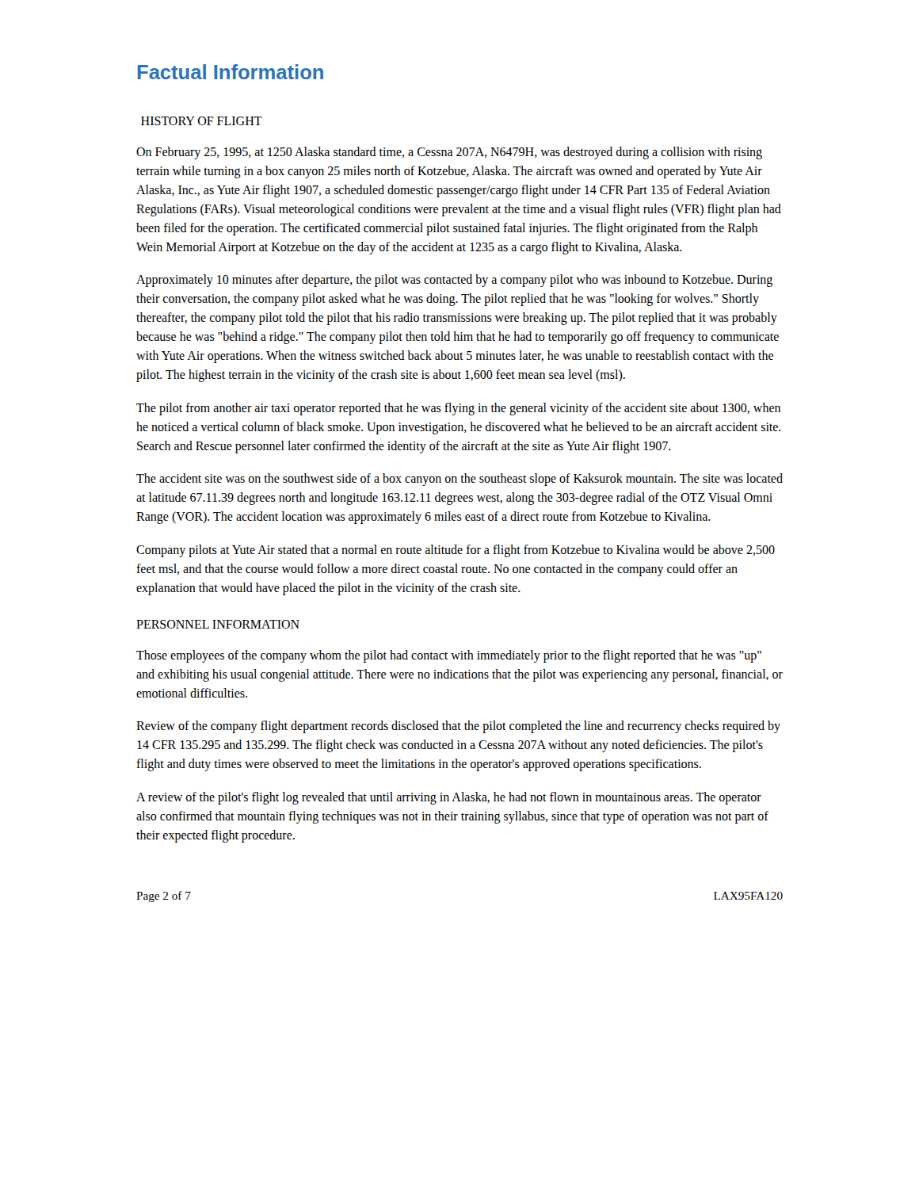Factual Information
HISTORY OF FLIGHT
On February 25, 1995, at 1250 Alaska standard time, a Cessna 207A, N6479H, was destroyed during a collision with rising terrain while turning in a box canyon 25 miles north of Kotzebue, Alaska. The aircraft was owned and operated by Yute Air Alaska, Inc., as Yute Air flight 1907, a scheduled domestic passenger/cargo flight under 14 CFR Part 135 of Federal Aviation Regulations (FARs). Visual meteorological conditions were prevalent at the time and a visual flight rules (VFR) flight plan had been filed for the operation. The certificated commercial pilot sustained fatal injuries. The flight originated from the Ralph Wein Memorial Airport at Kotzebue on the day of the accident at 1235 as a cargo flight to Kivalina, Alaska.
Approximately 10 minutes after departure, the pilot was contacted by a company pilot who was inbound to Kotzebue. During their conversation, the company pilot asked what he was doing. The pilot replied that he was "looking for wolves." Shortly thereafter, the company pilot told the pilot that his radio transmissions were breaking up. The pilot replied that it was probably because he was "behind a ridge." The company pilot then told him that he had to temporarily go off frequency to communicate with Yute Air operations. When the witness switched back about 5 minutes later, he was unable to reestablish contact with the pilot. The highest terrain in the vicinity of the crash site is about 1,600 feet mean sea level (msl).
The pilot from another air taxi operator reported that he was flying in the general vicinity of the accident site about 1300, when he noticed a vertical column of black smoke. Upon investigation, he discovered what he believed to be an aircraft accident site. Search and Rescue personnel later confirmed the identity of the aircraft at the site as Yute Air flight 1907.
The accident site was on the southwest side of a box canyon on the southeast slope of Kaksurok mountain. The site was located at latitude 67.11.39 degrees north and longitude 163.12.11 degrees west, along the 303-degree radial of the OTZ Visual Omni Range (VOR). The accident location was approximately 6 miles east of a direct route from Kotzebue to Kivalina.
Company pilots at Yute Air stated that a normal en route altitude for a flight from Kotzebue to Kivalina would be above 2,500 feet msl, and that the course would follow a more direct coastal route. No one contacted in the company could offer an explanation that would have placed the pilot in the vicinity of the crash site.
PERSONNEL INFORMATION
Those employees of the company whom the pilot had contact with immediately prior to the flight reported that he was "up" and exhibiting his usual congenial attitude. There were no indications that the pilot was experiencing any personal, financial, or emotional difficulties.
Review of the company flight department records disclosed that the pilot completed the line and recurrency checks required by 14 CFR 135.295 and 135.299. The flight check was conducted in a Cessna 207A without any noted deficiencies. The pilot's flight and duty times were observed to meet the limitations in the operator's approved operations specifications.
A review of the pilot's flight log revealed that until arriving in Alaska, he had not flown in mountainous areas. The operator also confirmed that mountain flying techniques was not in their training syllabus, since that type of operation was not part of their expected flight procedure.
Page 2 of 7 LAX95FA120